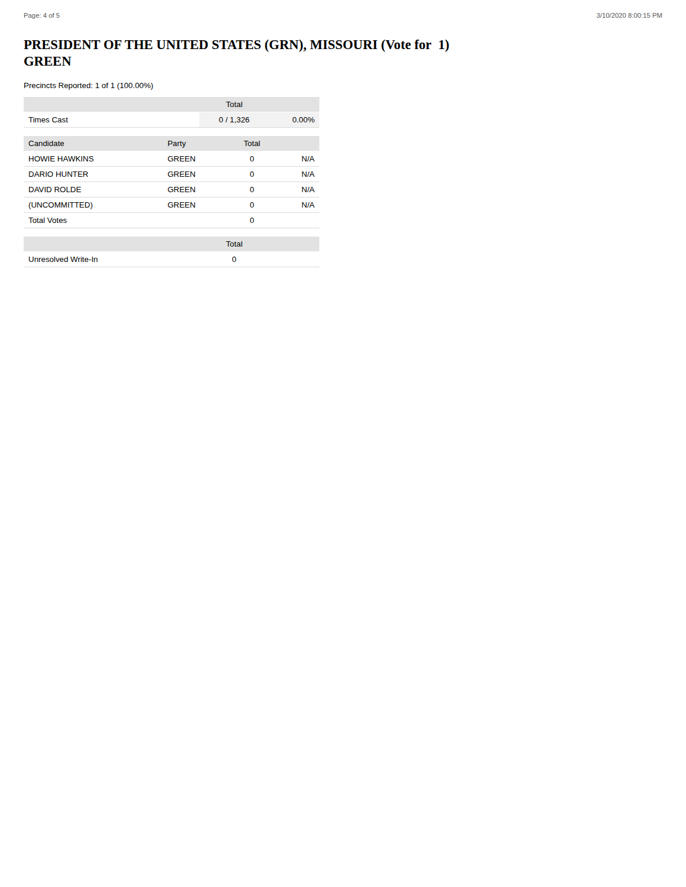Page: 4 of 5 3/10/2020 8:00:15 PM
PRESIDENT OF THE UNITED STATES (GRN), MISSOURI (Vote for 1)
GREEN
Precincts Reported: 1 of 1 (100.00%)
| | Total | |
| Times Cast | 0 / 1,326 | 0.00% |
| Candidate | Party | Total | |
| HOWIE HAWKINS | GREEN | 0 | N/A |
| DARIO HUNTER | GREEN | 0 | N/A |
| DAVID ROLDE | GREEN | 0 | N/A |
| (UNCOMMITTED) | GREEN | 0 | N/A |
| Total Votes | | 0 | |
| | Total | |
| Unresolved Write-In | 0 | |